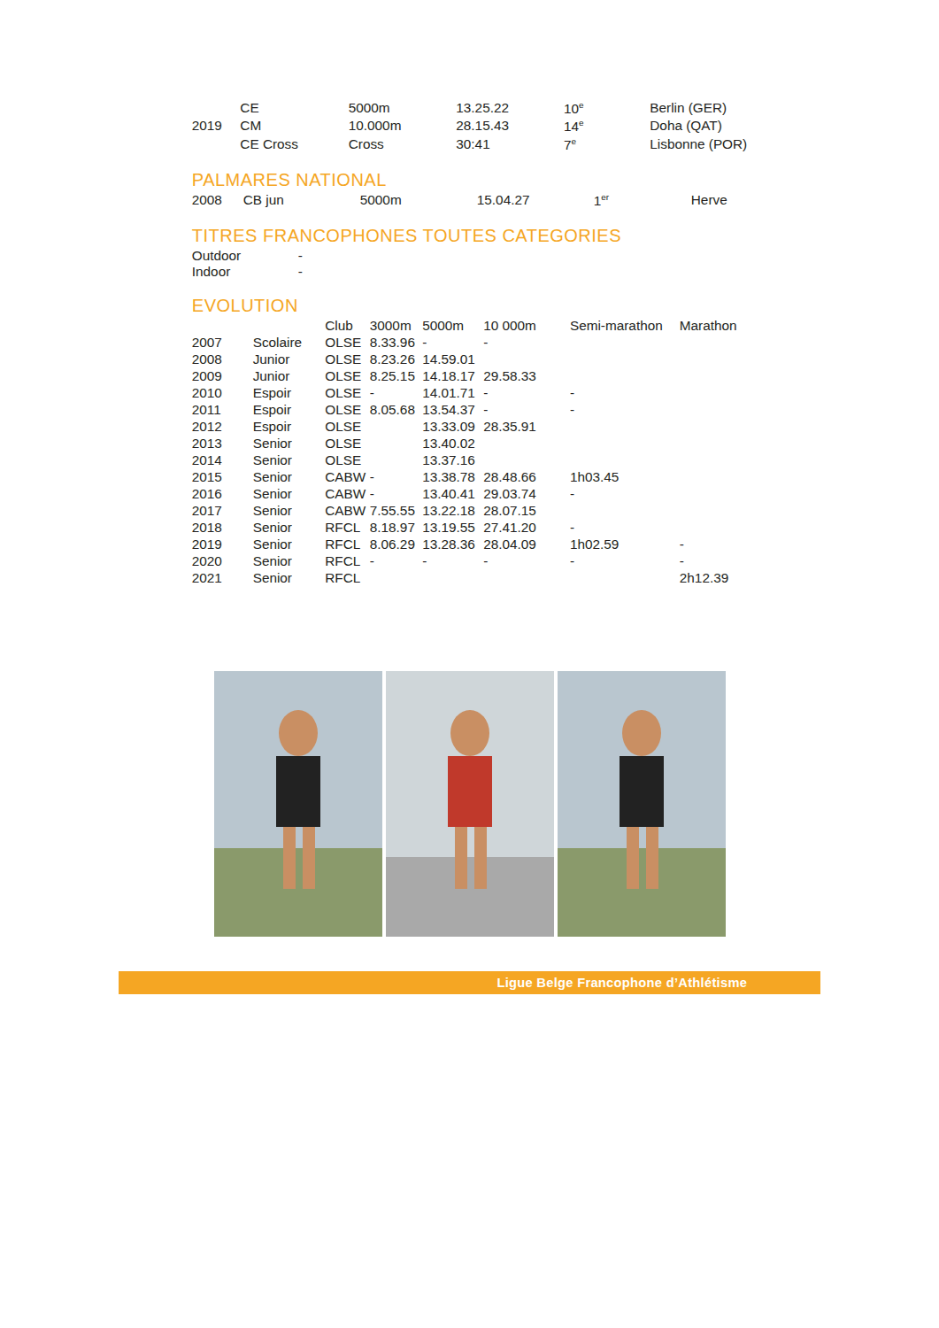| | CE | 5000m | 13.25.22 | 10 e | Berlin (GER) |
| 2019 | CM | 10.000m | 28.15.43 | 14 e | Doha (QAT) |
| | CE Cross | Cross | 30:41 | 7 e | Lisbonne (POR) |
PALMARES NATIONAL
| 2008 | CB jun | 5000m | 15.04.27 | 1 er | Herve |
TITRES FRANCOPHONES TOUTES CATEGORIES
Outdoor-
Indoor-
EVOLUTION
| | | Club | 3000m | 5000m | 10 000m | Semi-marathon | Marathon |
| 2007 | Scolaire | OLSE | 8.33.96 | - | - | | |
| 2008 | Junior | OLSE | 8.23.26 | 14.59.01 | | | |
| 2009 | Junior | OLSE | 8.25.15 | 14.18.17 | 29.58.33 | | |
| 2010 | Espoir | OLSE | - | 14.01.71 | - | - | |
| 2011 | Espoir | OLSE | 8.05.68 | 13.54.37 | - | - | |
| 2012 | Espoir | OLSE | | 13.33.09 | 28.35.91 | | |
| 2013 | Senior | OLSE | | 13.40.02 | | | |
| 2014 | Senior | OLSE | | 13.37.16 | | | |
| 2015 | Senior | CABW | - | 13.38.78 | 28.48.66 | 1h03.45 | |
| 2016 | Senior | CABW | - | 13.40.41 | 29.03.74 | - | |
| 2017 | Senior | CABW | 7.55.55 | 13.22.18 | 28.07.15 | | |
| 2018 | Senior | RFCL | 8.18.97 | 13.19.55 | 27.41.20 | - | |
| 2019 | Senior | RFCL | 8.06.29 | 13.28.36 | 28.04.09 | 1h02.59 | - |
| 2020 | Senior | RFCL | - | - | - | - | - |
| 2021 | Senior | RFCL | | | | | 2h12.39 |
Ligue Belge Francophone d’Athlétisme